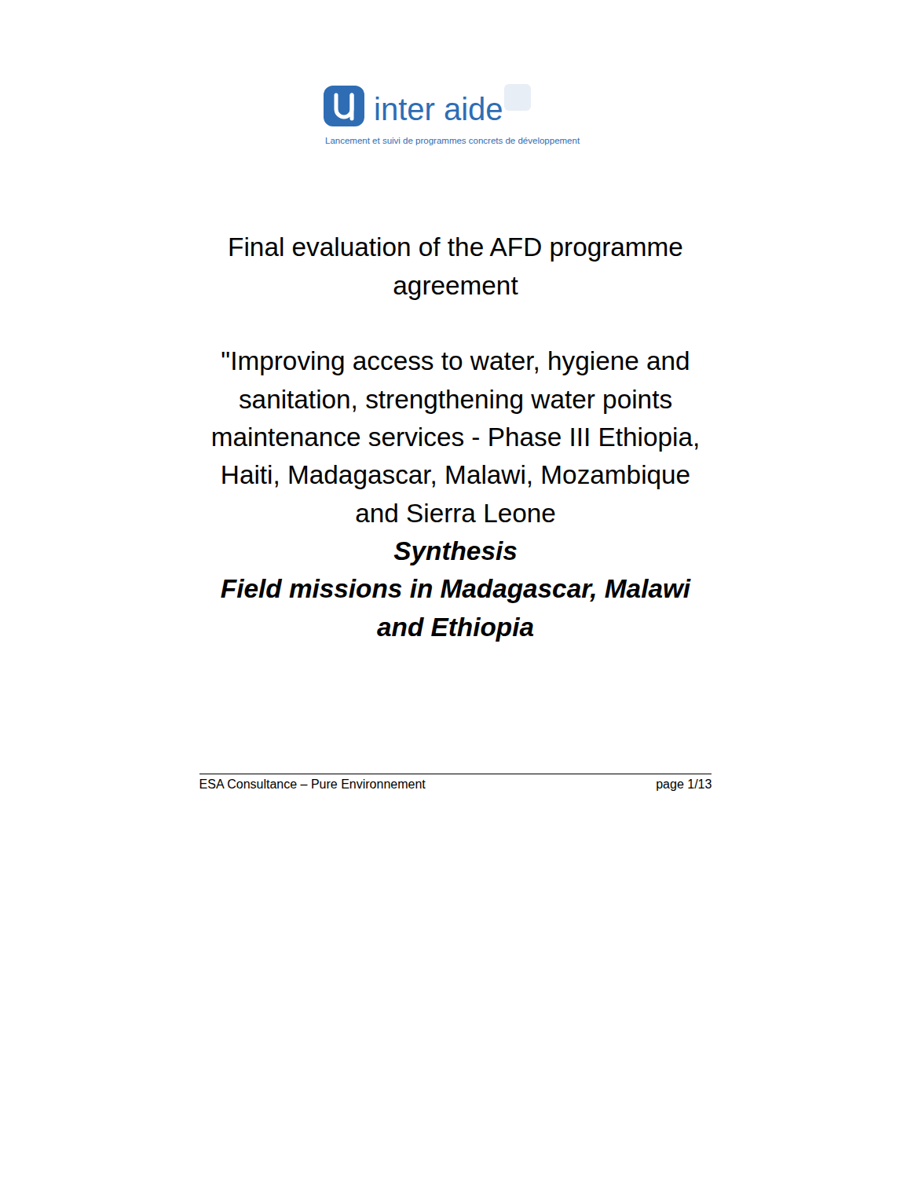inter aide Lancement et suivi de programmes concrets de développement
Final evaluation of the AFD programme agreement
"Improving access to water, hygiene and sanitation, strengthening water points maintenance services - Phase III Ethiopia, Haiti, Madagascar, Malawi, Mozambique and Sierra Leone
Synthesis
Field missions in Madagascar, Malawi and Ethiopia
ESA Consultance – Pure Environnement page 1/13